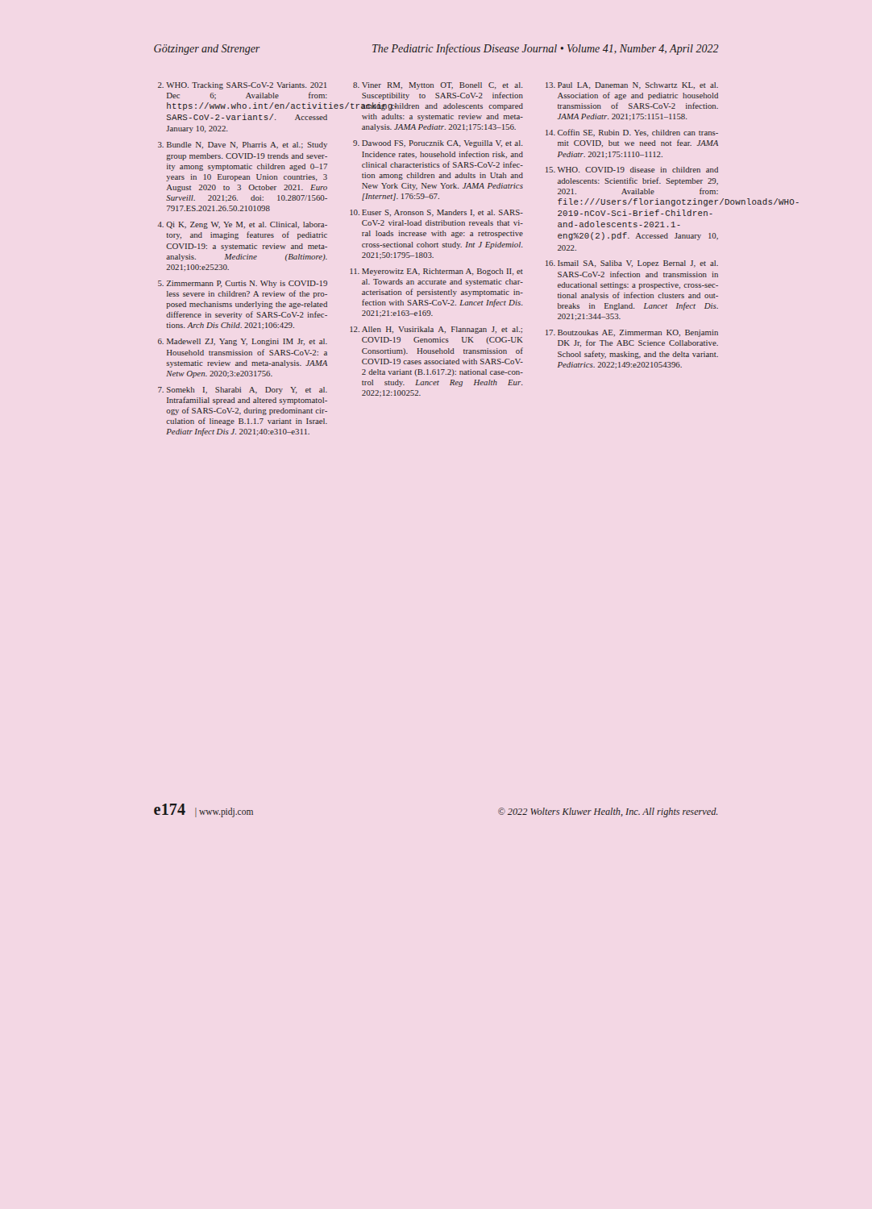Götzinger and Strenger The Pediatric Infectious Disease Journal • Volume 41, Number 4, April 2022
WHO. Tracking SARS-CoV-2 Variants. 2021 Dec 6; Available from: https://www.who.int/en/activities/tracking-SARS-CoV-2-variants/. Accessed January 10, 2022.
Bundle N, Dave N, Pharris A, et al.; Study group members. COVID-19 trends and severity among symptomatic children aged 0–17 years in 10 European Union countries, 3 August 2020 to 3 October 2021. Euro Surveill. 2021;26. doi: 10.2807/1560-7917.ES.2021.26.50.2101098
Qi K, Zeng W, Ye M, et al. Clinical, laboratory, and imaging features of pediatric COVID-19: a systematic review and meta-analysis. Medicine (Baltimore). 2021;100:e25230.
Zimmermann P, Curtis N. Why is COVID-19 less severe in children? A review of the proposed mechanisms underlying the age-related difference in severity of SARS-CoV-2 infections. Arch Dis Child. 2021;106:429.
Madewell ZJ, Yang Y, Longini IM Jr, et al. Household transmission of SARS-CoV-2: a systematic review and meta-analysis. JAMA Netw Open. 2020;3:e2031756.
Somekh I, Sharabi A, Dory Y, et al. Intrafamilial spread and altered symptomatology of SARS-CoV-2, during predominant circulation of lineage B.1.1.7 variant in Israel. Pediatr Infect Dis J. 2021;40:e310–e311.
Viner RM, Mytton OT, Bonell C, et al. Susceptibility to SARS-CoV-2 infection among children and adolescents compared with adults: a systematic review and meta-analysis. JAMA Pediatr. 2021;175:143–156.
Dawood FS, Porucznik CA, Veguilla V, et al. Incidence rates, household infection risk, and clinical characteristics of SARS-CoV-2 infection among children and adults in Utah and New York City, New York. JAMA Pediatrics [Internet]. 176:59–67.
Euser S, Aronson S, Manders I, et al. SARS-CoV-2 viral-load distribution reveals that viral loads increase with age: a retrospective cross-sectional cohort study. Int J Epidemiol. 2021;50:1795–1803.
Meyerowitz EA, Richterman A, Bogoch II, et al. Towards an accurate and systematic characterisation of persistently asymptomatic infection with SARS-CoV-2. Lancet Infect Dis. 2021;21:e163–e169.
Allen H, Vusirikala A, Flannagan J, et al.; COVID-19 Genomics UK (COG-UK Consortium). Household transmission of COVID-19 cases associated with SARS-CoV-2 delta variant (B.1.617.2): national case-control study. Lancet Reg Health Eur. 2022;12:100252.
Paul LA, Daneman N, Schwartz KL, et al. Association of age and pediatric household transmission of SARS-CoV-2 infection. JAMA Pediatr. 2021;175:1151–1158.
Coffin SE, Rubin D. Yes, children can transmit COVID, but we need not fear. JAMA Pediatr. 2021;175:1110–1112.
WHO. COVID-19 disease in children and adolescents: Scientific brief. September 29, 2021. Available from: file:///Users/floriangotzinger/Downloads/WHO-2019-nCoV-Sci-Brief-Children-and-adolescents-2021.1-eng%20(2).pdf. Accessed January 10, 2022.
Ismail SA, Saliba V, Lopez Bernal J, et al. SARS-CoV-2 infection and transmission in educational settings: a prospective, cross-sectional analysis of infection clusters and outbreaks in England. Lancet Infect Dis. 2021;21:344–353.
Boutzoukas AE, Zimmerman KO, Benjamin DK Jr, for The ABC Science Collaborative. School safety, masking, and the delta variant. Pediatrics. 2022;149:e2021054396.
e174 | www.pidj.com
© 2022 Wolters Kluwer Health, Inc. All rights reserved.